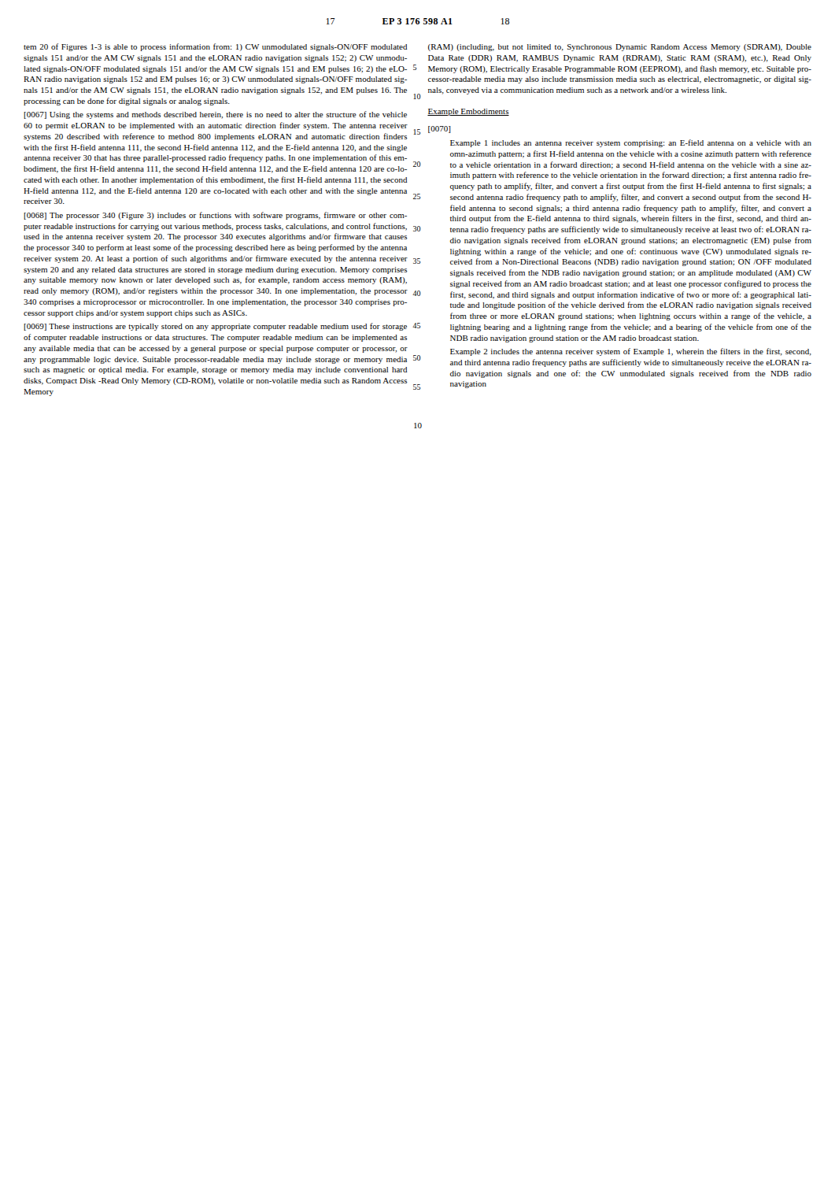17 EP 3 176 598 A1 18
5 10 15 20 25 30 35 40 45 50 55
tem 20 of Figures 1-3 is able to process information from: 1) CW unmodulated signals-ON/OFF modulated signals 151 and/or the AM CW signals 151 and the eLORAN radio navigation signals 152; 2) CW unmodulated signals-ON/OFF modulated signals 151 and/or the AM CW signals 151 and EM pulses 16; 2) the eLORAN radio navigation signals 152 and EM pulses 16; or 3) CW unmodulated signals-ON/OFF modulated signals 151 and/or the AM CW signals 151, the eLORAN radio navigation signals 152, and EM pulses 16. The processing can be done for digital signals or analog signals.
[0067] Using the systems and methods described herein, there is no need to alter the structure of the vehicle 60 to permit eLORAN to be implemented with an automatic direction finder system. The antenna receiver systems 20 described with reference to method 800 implements eLORAN and automatic direction finders with the first H-field antenna 111, the second H-field antenna 112, and the E-field antenna 120, and the single antenna receiver 30 that has three parallel-processed radio frequency paths. In one implementation of this embodiment, the first H-field antenna 111, the second H-field antenna 112, and the E-field antenna 120 are co-located with each other. In another implementation of this embodiment, the first H-field antenna 111, the second H-field antenna 112, and the E-field antenna 120 are co-located with each other and with the single antenna receiver 30.
[0068] The processor 340 (Figure 3) includes or functions with software programs, firmware or other computer readable instructions for carrying out various methods, process tasks, calculations, and control functions, used in the antenna receiver system 20. The processor 340 executes algorithms and/or firmware that causes the processor 340 to perform at least some of the processing described here as being performed by the antenna receiver system 20. At least a portion of such algorithms and/or firmware executed by the antenna receiver system 20 and any related data structures are stored in storage medium during execution. Memory comprises any suitable memory now known or later developed such as, for example, random access memory (RAM), read only memory (ROM), and/or registers within the processor 340. In one implementation, the processor 340 comprises a microprocessor or microcontroller. In one implementation, the processor 340 comprises processor support chips and/or system support chips such as ASICs.
[0069] These instructions are typically stored on any appropriate computer readable medium used for storage of computer readable instructions or data structures. The computer readable medium can be implemented as any available media that can be accessed by a general purpose or special purpose computer or processor, or any programmable logic device. Suitable processor-readable media may include storage or memory media such as magnetic or optical media. For example, storage or memory media may include conventional hard disks, Compact Disk -Read Only Memory (CD-ROM), volatile or non-volatile media such as Random Access Memory
(RAM) (including, but not limited to, Synchronous Dynamic Random Access Memory (SDRAM), Double Data Rate (DDR) RAM, RAMBUS Dynamic RAM (RDRAM), Static RAM (SRAM), etc.), Read Only Memory (ROM), Electrically Erasable Programmable ROM (EEPROM), and flash memory, etc. Suitable processor-readable media may also include transmission media such as electrical, electromagnetic, or digital signals, conveyed via a communication medium such as a network and/or a wireless link.
Example Embodiments
[0070]
Example 1 includes an antenna receiver system comprising: an E-field antenna on a vehicle with an omn-azimuth pattern; a first H-field antenna on the vehicle with a cosine azimuth pattern with reference to a vehicle orientation in a forward direction; a second H-field antenna on the vehicle with a sine azimuth pattern with reference to the vehicle orientation in the forward direction; a first antenna radio frequency path to amplify, filter, and convert a first output from the first H-field antenna to first signals; a second antenna radio frequency path to amplify, filter, and convert a second output from the second H-field antenna to second signals; a third antenna radio frequency path to amplify, filter, and convert a third output from the E-field antenna to third signals, wherein filters in the first, second, and third antenna radio frequency paths are sufficiently wide to simultaneously receive at least two of: eLORAN radio navigation signals received from eLORAN ground stations; an electromagnetic (EM) pulse from lightning within a range of the vehicle; and one of: continuous wave (CW) unmodulated signals received from a Non-Directional Beacons (NDB) radio navigation ground station; ON /OFF modulated signals received from the NDB radio navigation ground station; or an amplitude modulated (AM) CW signal received from an AM radio broadcast station; and at least one processor configured to process the first, second, and third signals and output information indicative of two or more of: a geographical latitude and longitude position of the vehicle derived from the eLORAN radio navigation signals received from three or more eLORAN ground stations; when lightning occurs within a range of the vehicle, a lightning bearing and a lightning range from the vehicle; and a bearing of the vehicle from one of the NDB radio navigation ground station or the AM radio broadcast station.
Example 2 includes the antenna receiver system of Example 1, wherein the filters in the first, second, and third antenna radio frequency paths are sufficiently wide to simultaneously receive the eLORAN radio navigation signals and one of: the CW unmodulated signals received from the NDB radio navigation
10